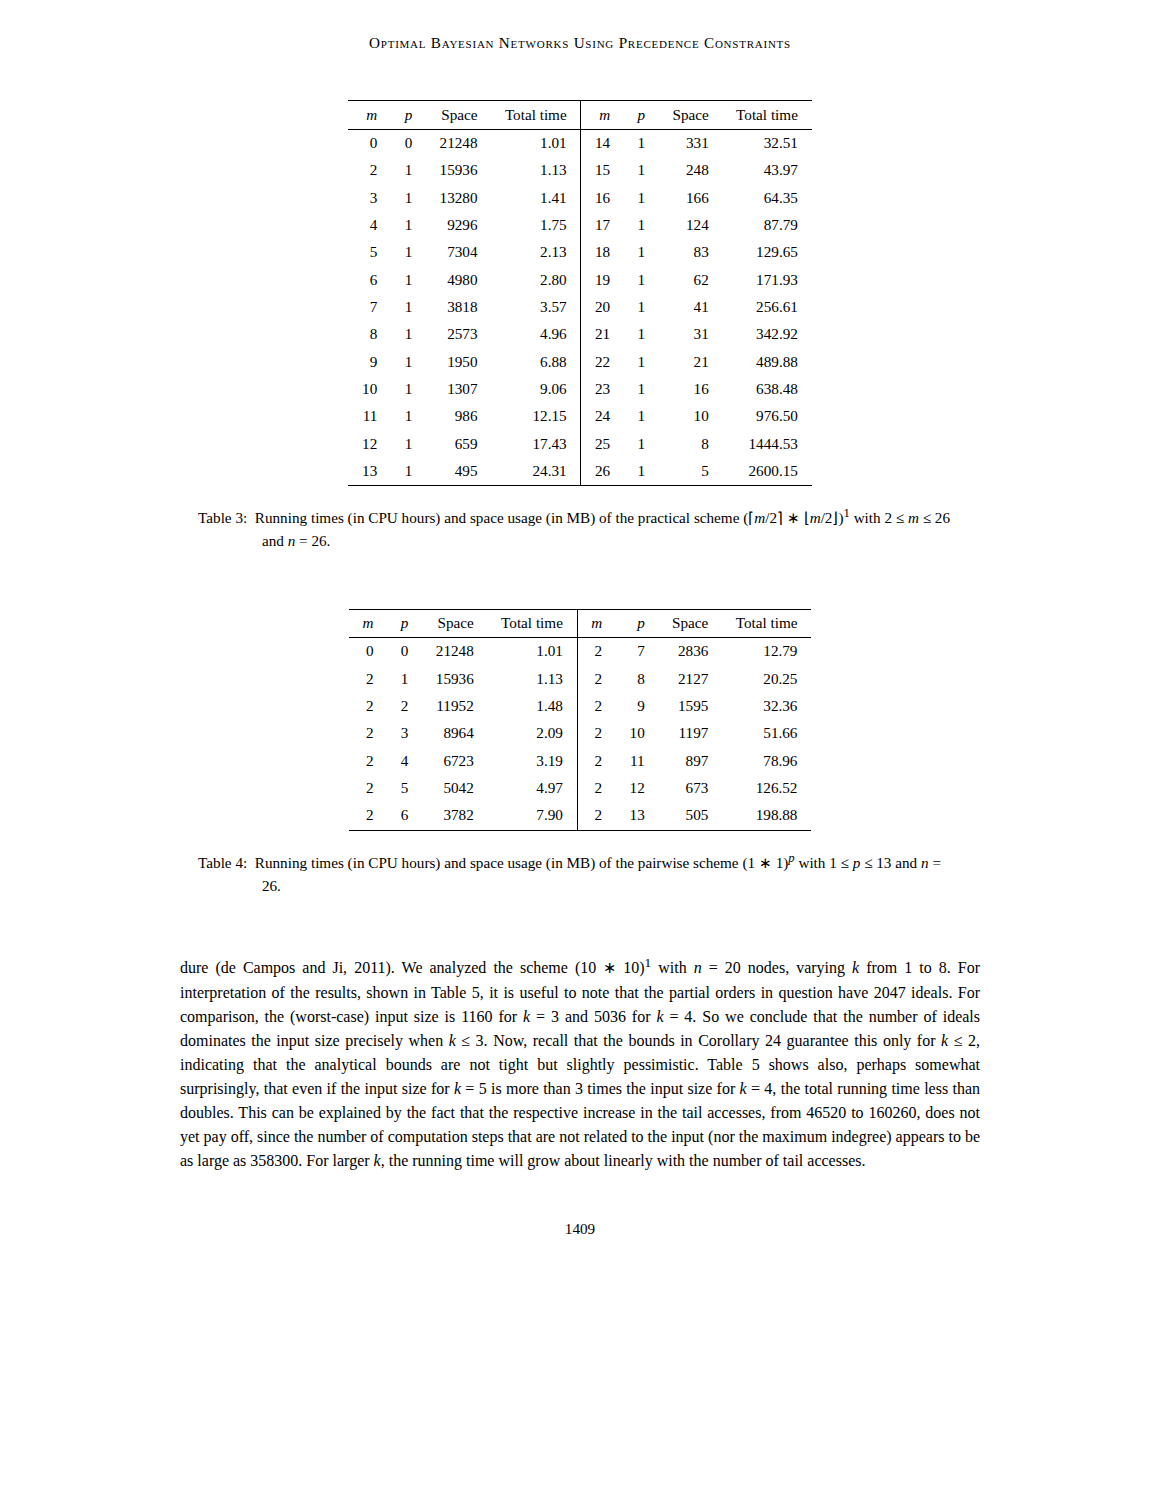Optimal Bayesian Networks Using Precedence Constraints
| m | p | Space | Total time | m | p | Space | Total time |
| --- | --- | --- | --- | --- | --- | --- | --- |
| 0 | 0 | 21248 | 1.01 | 14 | 1 | 331 | 32.51 |
| 2 | 1 | 15936 | 1.13 | 15 | 1 | 248 | 43.97 |
| 3 | 1 | 13280 | 1.41 | 16 | 1 | 166 | 64.35 |
| 4 | 1 | 9296 | 1.75 | 17 | 1 | 124 | 87.79 |
| 5 | 1 | 7304 | 2.13 | 18 | 1 | 83 | 129.65 |
| 6 | 1 | 4980 | 2.80 | 19 | 1 | 62 | 171.93 |
| 7 | 1 | 3818 | 3.57 | 20 | 1 | 41 | 256.61 |
| 8 | 1 | 2573 | 4.96 | 21 | 1 | 31 | 342.92 |
| 9 | 1 | 1950 | 6.88 | 22 | 1 | 21 | 489.88 |
| 10 | 1 | 1307 | 9.06 | 23 | 1 | 16 | 638.48 |
| 11 | 1 | 986 | 12.15 | 24 | 1 | 10 | 976.50 |
| 12 | 1 | 659 | 17.43 | 25 | 1 | 8 | 1444.53 |
| 13 | 1 | 495 | 24.31 | 26 | 1 | 5 | 2600.15 |
Table 3: Running times (in CPU hours) and space usage (in MB) of the practical scheme (⌈m/2⌉ ∗ ⌊m/2⌋)1 with 2 ≤ m ≤ 26 and n = 26.
| m | p | Space | Total time | m | p | Space | Total time |
| --- | --- | --- | --- | --- | --- | --- | --- |
| 0 | 0 | 21248 | 1.01 | 2 | 7 | 2836 | 12.79 |
| 2 | 1 | 15936 | 1.13 | 2 | 8 | 2127 | 20.25 |
| 2 | 2 | 11952 | 1.48 | 2 | 9 | 1595 | 32.36 |
| 2 | 3 | 8964 | 2.09 | 2 | 10 | 1197 | 51.66 |
| 2 | 4 | 6723 | 3.19 | 2 | 11 | 897 | 78.96 |
| 2 | 5 | 5042 | 4.97 | 2 | 12 | 673 | 126.52 |
| 2 | 6 | 3782 | 7.90 | 2 | 13 | 505 | 198.88 |
Table 4: Running times (in CPU hours) and space usage (in MB) of the pairwise scheme (1 ∗ 1)p with 1 ≤ p ≤ 13 and n = 26.
dure (de Campos and Ji, 2011). We analyzed the scheme (10 ∗ 10)1 with n = 20 nodes, varying k from 1 to 8. For interpretation of the results, shown in Table 5, it is useful to note that the partial orders in question have 2047 ideals. For comparison, the (worst-case) input size is 1160 for k = 3 and 5036 for k = 4. So we conclude that the number of ideals dominates the input size precisely when k ≤ 3. Now, recall that the bounds in Corollary 24 guarantee this only for k ≤ 2, indicating that the analytical bounds are not tight but slightly pessimistic. Table 5 shows also, perhaps somewhat surprisingly, that even if the input size for k = 5 is more than 3 times the input size for k = 4, the total running time less than doubles. This can be explained by the fact that the respective increase in the tail accesses, from 46520 to 160260, does not yet pay off, since the number of computation steps that are not related to the input (nor the maximum indegree) appears to be as large as 358300. For larger k, the running time will grow about linearly with the number of tail accesses.
1409